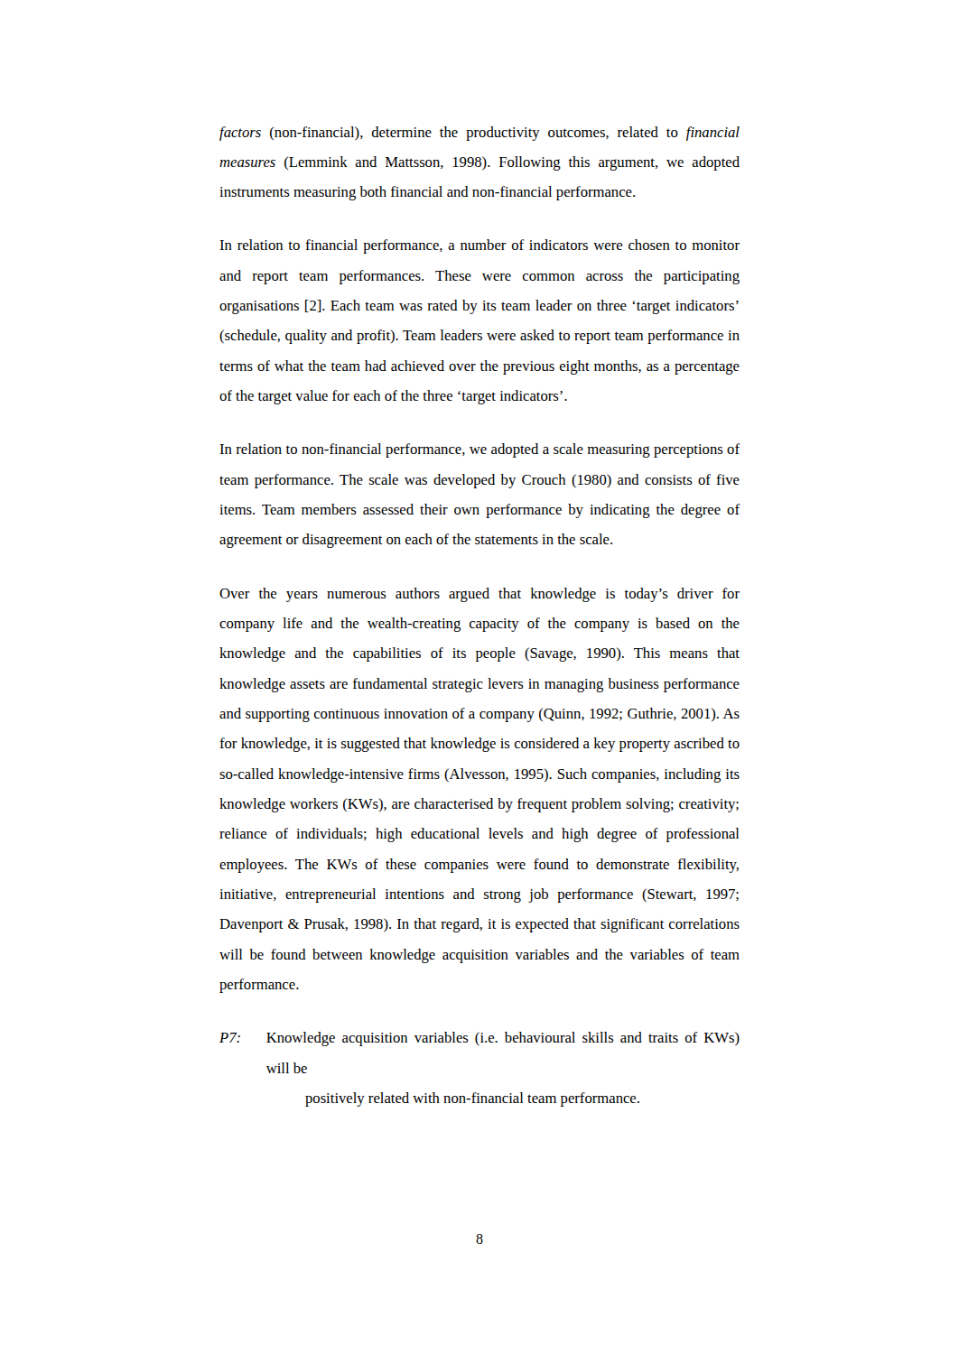factors (non-financial), determine the productivity outcomes, related to financial measures (Lemmink and Mattsson, 1998). Following this argument, we adopted instruments measuring both financial and non-financial performance.
In relation to financial performance, a number of indicators were chosen to monitor and report team performances. These were common across the participating organisations [2]. Each team was rated by its team leader on three ‘target indicators’ (schedule, quality and profit). Team leaders were asked to report team performance in terms of what the team had achieved over the previous eight months, as a percentage of the target value for each of the three ‘target indicators’.
In relation to non-financial performance, we adopted a scale measuring perceptions of team performance. The scale was developed by Crouch (1980) and consists of five items. Team members assessed their own performance by indicating the degree of agreement or disagreement on each of the statements in the scale.
Over the years numerous authors argued that knowledge is today’s driver for company life and the wealth-creating capacity of the company is based on the knowledge and the capabilities of its people (Savage, 1990). This means that knowledge assets are fundamental strategic levers in managing business performance and supporting continuous innovation of a company (Quinn, 1992; Guthrie, 2001). As for knowledge, it is suggested that knowledge is considered a key property ascribed to so-called knowledge-intensive firms (Alvesson, 1995). Such companies, including its knowledge workers (KWs), are characterised by frequent problem solving; creativity; reliance of individuals; high educational levels and high degree of professional employees. The KWs of these companies were found to demonstrate flexibility, initiative, entrepreneurial intentions and strong job performance (Stewart, 1997; Davenport & Prusak, 1998). In that regard, it is expected that significant correlations will be found between knowledge acquisition variables and the variables of team performance.
P7:
Knowledge acquisition variables (i.e. behavioural skills and traits of KWs) will be positively related with non-financial team performance.
8